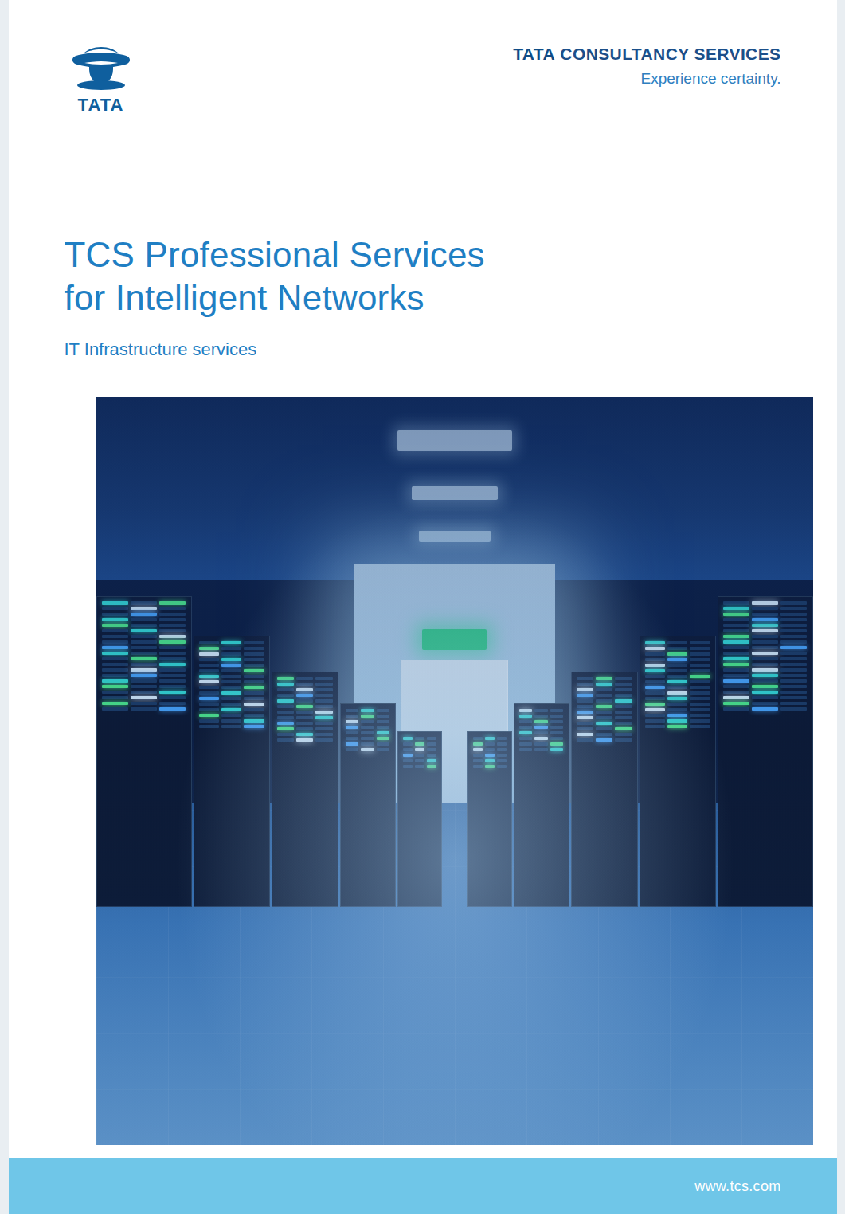TATA
TATA CONSULTANCY SERVICES
Experience certainty.
TCS Professional Services
for Intelligent Networks
IT Infrastructure services
www.tcs.com